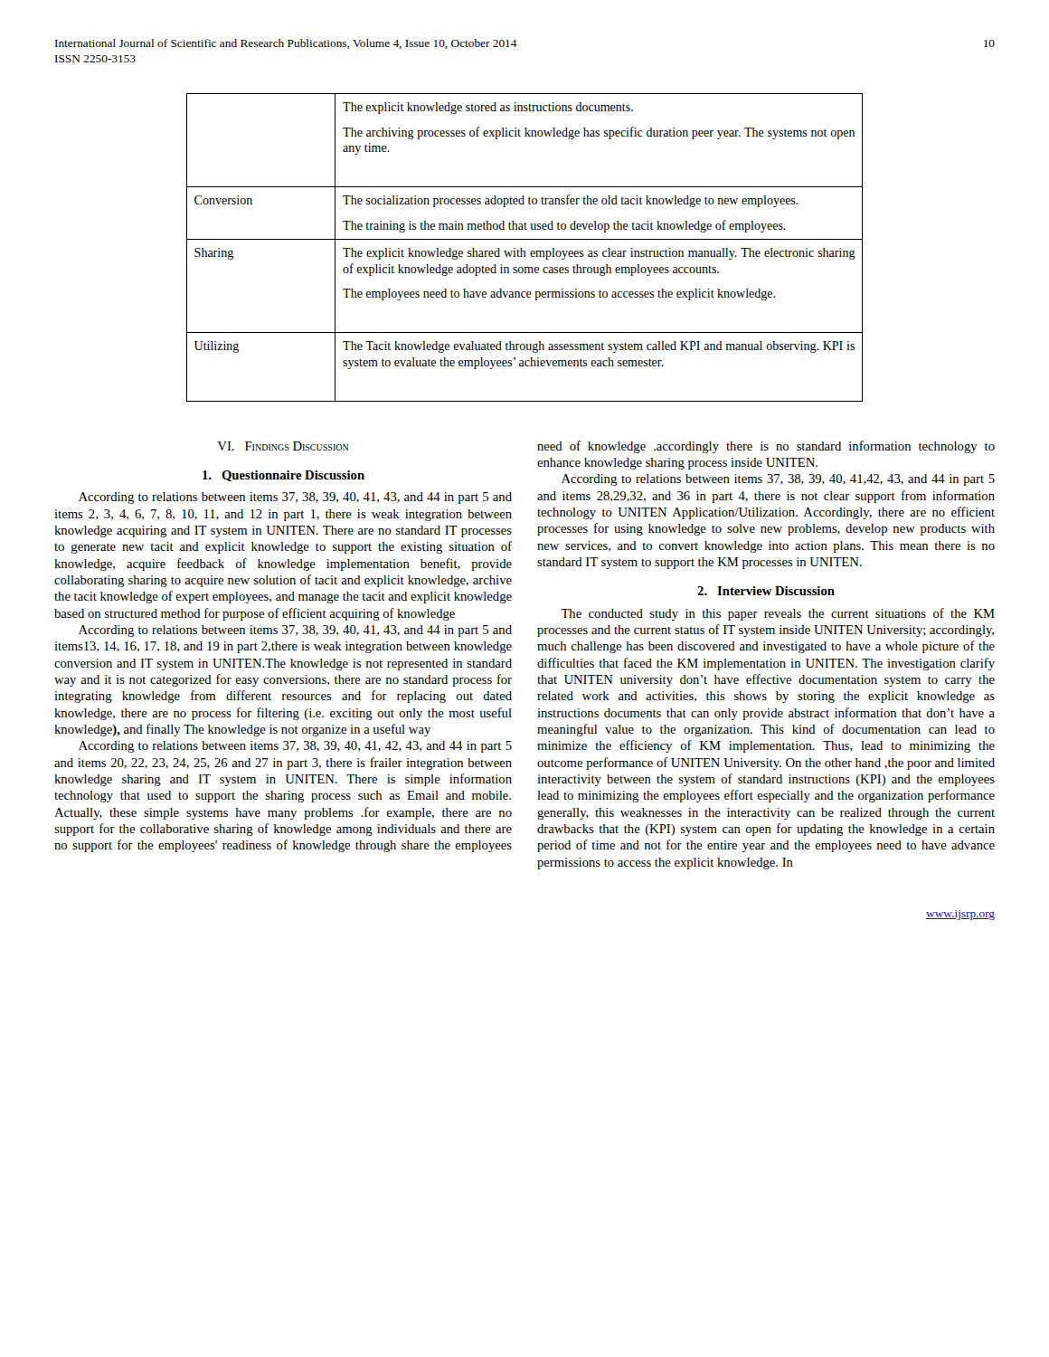International Journal of Scientific and Research Publications, Volume 4, Issue 10, October 2014 ISSN 2250-3153 10
| | The explicit knowledge stored as instructions documents. The archiving processes of explicit knowledge has specific duration peer year. The systems not open any time. |
| Conversion | The socialization processes adopted to transfer the old tacit knowledge to new employees. The training is the main method that used to develop the tacit knowledge of employees. |
| Sharing | The explicit knowledge shared with employees as clear instruction manually. The electronic sharing of explicit knowledge adopted in some cases through employees accounts. The employees need to have advance permissions to accesses the explicit knowledge. |
| Utilizing | The Tacit knowledge evaluated through assessment system called KPI and manual observing. KPI is system to evaluate the employees’ achievements each semester. |
VI. Findings Discussion
1. Questionnaire Discussion
According to relations between items 37, 38, 39, 40, 41, 43, and 44 in part 5 and items 2, 3, 4, 6, 7, 8, 10, 11, and 12 in part 1, there is weak integration between knowledge acquiring and IT system in UNITEN. There are no standard IT processes to generate new tacit and explicit knowledge to support the existing situation of knowledge, acquire feedback of knowledge implementation benefit, provide collaborating sharing to acquire new solution of tacit and explicit knowledge, archive the tacit knowledge of expert employees, and manage the tacit and explicit knowledge based on structured method for purpose of efficient acquiring of knowledge
According to relations between items 37, 38, 39, 40, 41, 43, and 44 in part 5 and items13, 14, 16, 17, 18, and 19 in part 2,there is weak integration between knowledge conversion and IT system in UNITEN.The knowledge is not represented in standard way and it is not categorized for easy conversions, there are no standard process for integrating knowledge from different resources and for replacing out dated knowledge, there are no process for filtering (i.e. exciting out only the most useful knowledge), and finally The knowledge is not organize in a useful way
According to relations between items 37, 38, 39, 40, 41, 42, 43, and 44 in part 5 and items 20, 22, 23, 24, 25, 26 and 27 in part 3, there is frailer integration between knowledge sharing and IT system in UNITEN. There is simple information technology that used to support the sharing process such as Email and mobile. Actually, these simple systems have many problems .for example, there are no support for the collaborative sharing of knowledge among individuals and there are no support for the employees' readiness of knowledge through share the employees need of knowledge .accordingly there is no standard information technology to enhance knowledge sharing process inside UNITEN.
According to relations between items 37, 38, 39, 40, 41,42, 43, and 44 in part 5 and items 28,29,32, and 36 in part 4, there is not clear support from information technology to UNITEN Application/Utilization. Accordingly, there are no efficient processes for using knowledge to solve new problems, develop new products with new services, and to convert knowledge into action plans. This mean there is no standard IT system to support the KM processes in UNITEN.
2. Interview Discussion
The conducted study in this paper reveals the current situations of the KM processes and the current status of IT system inside UNITEN University; accordingly, much challenge has been discovered and investigated to have a whole picture of the difficulties that faced the KM implementation in UNITEN. The investigation clarify that UNITEN university don’t have effective documentation system to carry the related work and activities, this shows by storing the explicit knowledge as instructions documents that can only provide abstract information that don’t have a meaningful value to the organization. This kind of documentation can lead to minimize the efficiency of KM implementation. Thus, lead to minimizing the outcome performance of UNITEN University. On the other hand ,the poor and limited interactivity between the system of standard instructions (KPI) and the employees lead to minimizing the employees effort especially and the organization performance generally, this weaknesses in the interactivity can be realized through the current drawbacks that the (KPI) system can open for updating the knowledge in a certain period of time and not for the entire year and the employees need to have advance permissions to access the explicit knowledge. In
www.ijsrp.org